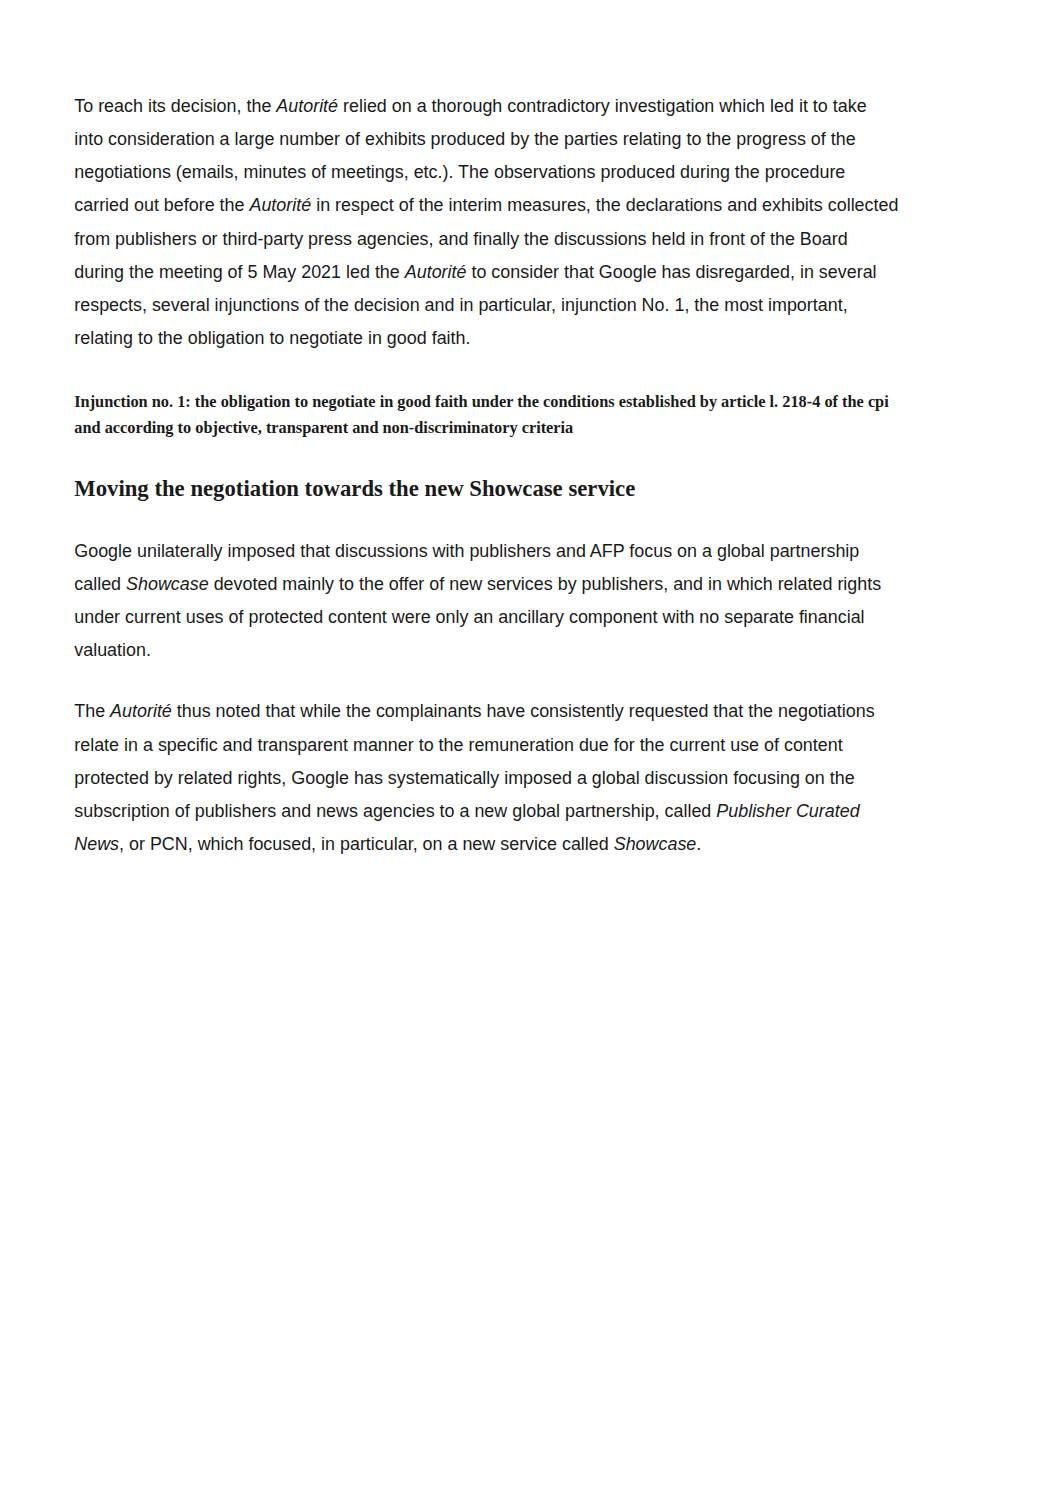To reach its decision, the Autorité relied on a thorough contradictory investigation which led it to take into consideration a large number of exhibits produced by the parties relating to the progress of the negotiations (emails, minutes of meetings, etc.). The observations produced during the procedure carried out before the Autorité in respect of the interim measures, the declarations and exhibits collected from publishers or third-party press agencies, and finally the discussions held in front of the Board during the meeting of 5 May 2021 led the Autorité to consider that Google has disregarded, in several respects, several injunctions of the decision and in particular, injunction No. 1, the most important, relating to the obligation to negotiate in good faith.
Injunction no. 1: the obligation to negotiate in good faith under the conditions established by article l. 218-4 of the cpi and according to objective, transparent and non-discriminatory criteria
Moving the negotiation towards the new Showcase service
Google unilaterally imposed that discussions with publishers and AFP focus on a global partnership called Showcase devoted mainly to the offer of new services by publishers, and in which related rights under current uses of protected content were only an ancillary component with no separate financial valuation.
The Autorité thus noted that while the complainants have consistently requested that the negotiations relate in a specific and transparent manner to the remuneration due for the current use of content protected by related rights, Google has systematically imposed a global discussion focusing on the subscription of publishers and news agencies to a new global partnership, called Publisher Curated News, or PCN, which focused, in particular, on a new service called Showcase.